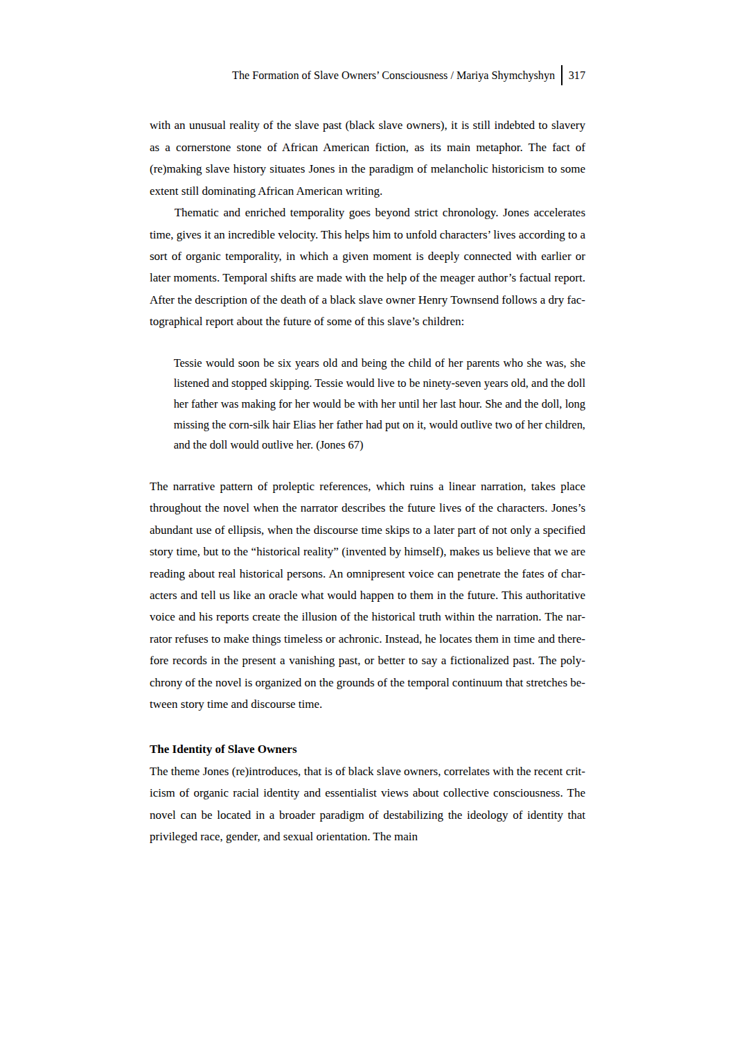The Formation of Slave Owners’ Consciousness / Mariya Shymchyshyn 317
with an unusual reality of the slave past (black slave owners), it is still indebted to slavery as a cornerstone stone of African American fiction, as its main metaphor. The fact of (re)making slave history situates Jones in the paradigm of melancholic historicism to some extent still dominating African American writing.
Thematic and enriched temporality goes beyond strict chronology. Jones accelerates time, gives it an incredible velocity. This helps him to unfold characters’ lives according to a sort of organic temporality, in which a given moment is deeply connected with earlier or later moments. Temporal shifts are made with the help of the meager author’s factual report. After the description of the death of a black slave owner Henry Townsend follows a dry factographical report about the future of some of this slave’s children:
Tessie would soon be six years old and being the child of her parents who she was, she listened and stopped skipping. Tessie would live to be ninety-seven years old, and the doll her father was making for her would be with her until her last hour. She and the doll, long missing the corn-silk hair Elias her father had put on it, would outlive two of her children, and the doll would outlive her. (Jones 67)
The narrative pattern of proleptic references, which ruins a linear narration, takes place throughout the novel when the narrator describes the future lives of the characters. Jones’s abundant use of ellipsis, when the discourse time skips to a later part of not only a specified story time, but to the “historical reality” (invented by himself), makes us believe that we are reading about real historical persons. An omnipresent voice can penetrate the fates of characters and tell us like an oracle what would happen to them in the future. This authoritative voice and his reports create the illusion of the historical truth within the narration. The narrator refuses to make things timeless or achronic. Instead, he locates them in time and therefore records in the present a vanishing past, or better to say a fictionalized past. The polychrony of the novel is organized on the grounds of the temporal continuum that stretches between story time and discourse time.
The Identity of Slave Owners
The theme Jones (re)introduces, that is of black slave owners, correlates with the recent criticism of organic racial identity and essentialist views about collective consciousness. The novel can be located in a broader paradigm of destabilizing the ideology of identity that privileged race, gender, and sexual orientation. The main